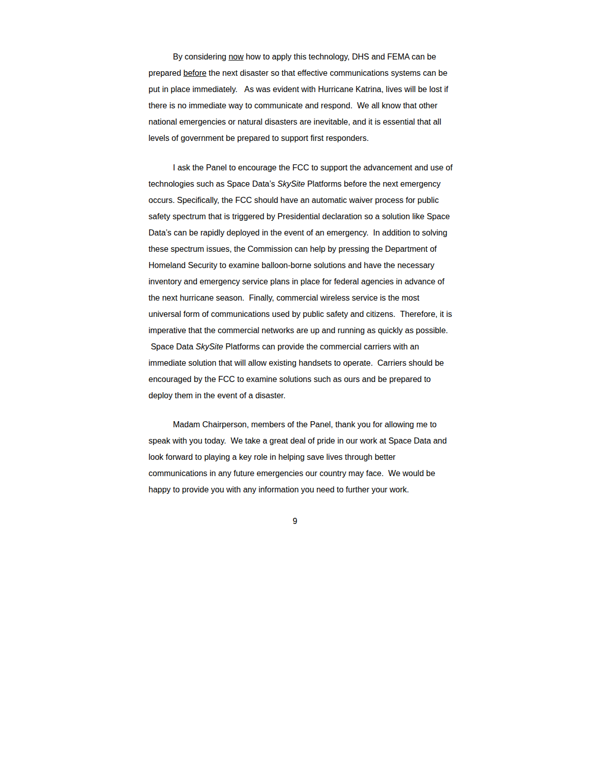By considering now how to apply this technology, DHS and FEMA can be prepared before the next disaster so that effective communications systems can be put in place immediately. As was evident with Hurricane Katrina, lives will be lost if there is no immediate way to communicate and respond. We all know that other national emergencies or natural disasters are inevitable, and it is essential that all levels of government be prepared to support first responders.
I ask the Panel to encourage the FCC to support the advancement and use of technologies such as Space Data’s SkySite Platforms before the next emergency occurs. Specifically, the FCC should have an automatic waiver process for public safety spectrum that is triggered by Presidential declaration so a solution like Space Data’s can be rapidly deployed in the event of an emergency. In addition to solving these spectrum issues, the Commission can help by pressing the Department of Homeland Security to examine balloon-borne solutions and have the necessary inventory and emergency service plans in place for federal agencies in advance of the next hurricane season. Finally, commercial wireless service is the most universal form of communications used by public safety and citizens. Therefore, it is imperative that the commercial networks are up and running as quickly as possible. Space Data SkySite Platforms can provide the commercial carriers with an immediate solution that will allow existing handsets to operate. Carriers should be encouraged by the FCC to examine solutions such as ours and be prepared to deploy them in the event of a disaster.
Madam Chairperson, members of the Panel, thank you for allowing me to speak with you today. We take a great deal of pride in our work at Space Data and look forward to playing a key role in helping save lives through better communications in any future emergencies our country may face. We would be happy to provide you with any information you need to further your work.
9